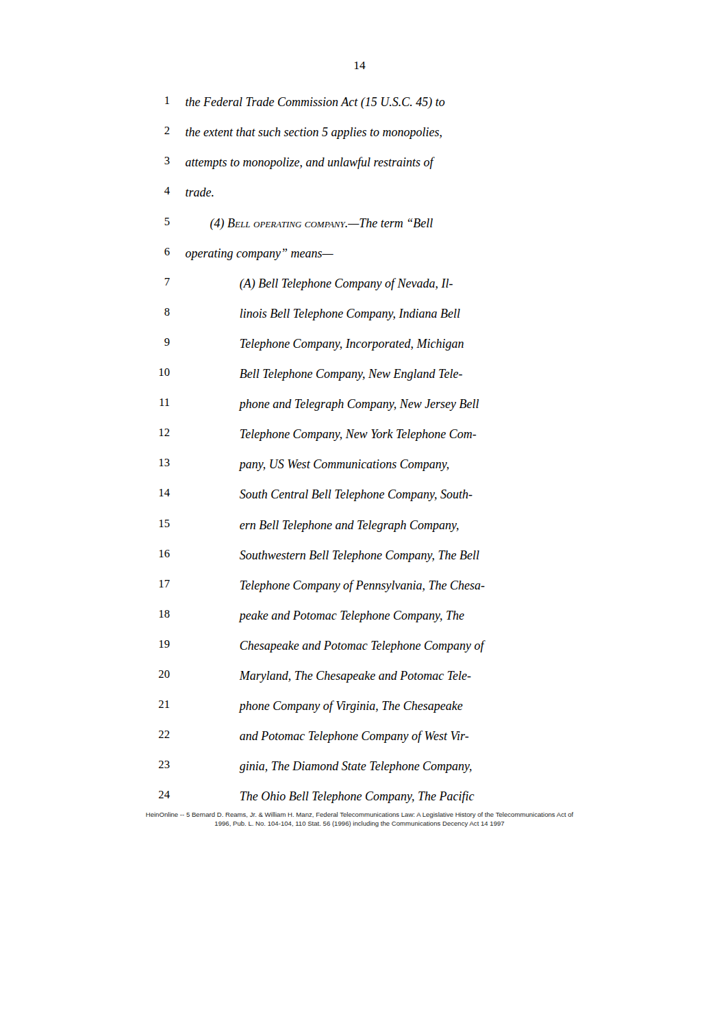14
the Federal Trade Commission Act (15 U.S.C. 45) to
the extent that such section 5 applies to monopolies,
attempts to monopolize, and unlawful restraints of
trade.
(4) Bell operating company.—The term “Bell
operating company” means—
(A) Bell Telephone Company of Nevada, Il-
linois Bell Telephone Company, Indiana Bell
Telephone Company, Incorporated, Michigan
Bell Telephone Company, New England Tele-
phone and Telegraph Company, New Jersey Bell
Telephone Company, New York Telephone Com-
pany, US West Communications Company,
South Central Bell Telephone Company, South-
ern Bell Telephone and Telegraph Company,
Southwestern Bell Telephone Company, The Bell
Telephone Company of Pennsylvania, The Chesa-
peake and Potomac Telephone Company, The
Chesapeake and Potomac Telephone Company of
Maryland, The Chesapeake and Potomac Tele-
phone Company of Virginia, The Chesapeake
and Potomac Telephone Company of West Vir-
ginia, The Diamond State Telephone Company,
The Ohio Bell Telephone Company, The Pacific
HeinOnline -- 5 Bernard D. Reams, Jr. & William H. Manz, Federal Telecommunications Law: A Legislative History of the Telecommunications Act of
1996, Pub. L. No. 104-104, 110 Stat. 56 (1996) including the Communications Decency Act 14 1997